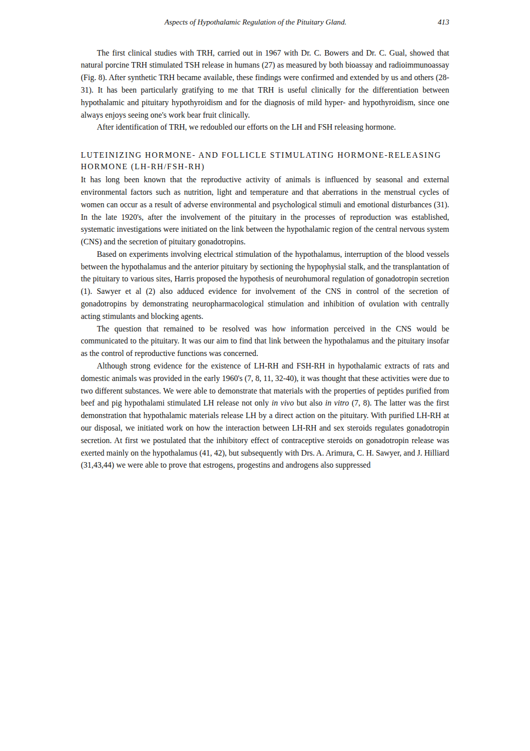Aspects of Hypothalamic Regulation of the Pituitary Gland. 413
The first clinical studies with TRH, carried out in 1967 with Dr. C. Bowers and Dr. C. Gual, showed that natural porcine TRH stimulated TSH release in humans (27) as measured by both bioassay and radioimmunoassay (Fig. 8). After synthetic TRH became available, these findings were confirmed and extended by us and others (28-31). It has been particularly gratifying to me that TRH is useful clinically for the differentiation between hypothalamic and pituitary hypothyroidism and for the diagnosis of mild hyper- and hypothyroidism, since one always enjoys seeing one's work bear fruit clinically.
After identification of TRH, we redoubled our efforts on the LH and FSH releasing hormone.
Luteinizing hormone- and follicle stimulating hormone-releasing hormone (LH-RH/FSH-RH)
It has long been known that the reproductive activity of animals is influenced by seasonal and external environmental factors such as nutrition, light and temperature and that aberrations in the menstrual cycles of women can occur as a result of adverse environmental and psychological stimuli and emotional disturbances (31). In the late 1920's, after the involvement of the pituitary in the processes of reproduction was established, systematic investigations were initiated on the link between the hypothalamic region of the central nervous system (CNS) and the secretion of pituitary gonadotropins.
Based on experiments involving electrical stimulation of the hypothalamus, interruption of the blood vessels between the hypothalamus and the anterior pituitary by sectioning the hypophysial stalk, and the transplantation of the pituitary to various sites, Harris proposed the hypothesis of neurohumoral regulation of gonadotropin secretion (1). Sawyer et al (2) also adduced evidence for involvement of the CNS in control of the secretion of gonadotropins by demonstrating neuropharmacological stimulation and inhibition of ovulation with centrally acting stimulants and blocking agents.
The question that remained to be resolved was how information perceived in the CNS would be communicated to the pituitary. It was our aim to find that link between the hypothalamus and the pituitary insofar as the control of reproductive functions was concerned.
Although strong evidence for the existence of LH-RH and FSH-RH in hypothalamic extracts of rats and domestic animals was provided in the early 1960's (7, 8, 11, 32-40), it was thought that these activities were due to two different substances. We were able to demonstrate that materials with the properties of peptides purified from beef and pig hypothalami stimulated LH release not only in vivo but also in vitro (7, 8). The latter was the first demonstration that hypothalamic materials release LH by a direct action on the pituitary. With purified LH-RH at our disposal, we initiated work on how the interaction between LH-RH and sex steroids regulates gonadotropin secretion. At first we postulated that the inhibitory effect of contraceptive steroids on gonadotropin release was exerted mainly on the hypothalamus (41, 42), but subsequently with Drs. A. Arimura, C. H. Sawyer, and J. Hilliard (31,43,44) we were able to prove that estrogens, progestins and androgens also suppressed